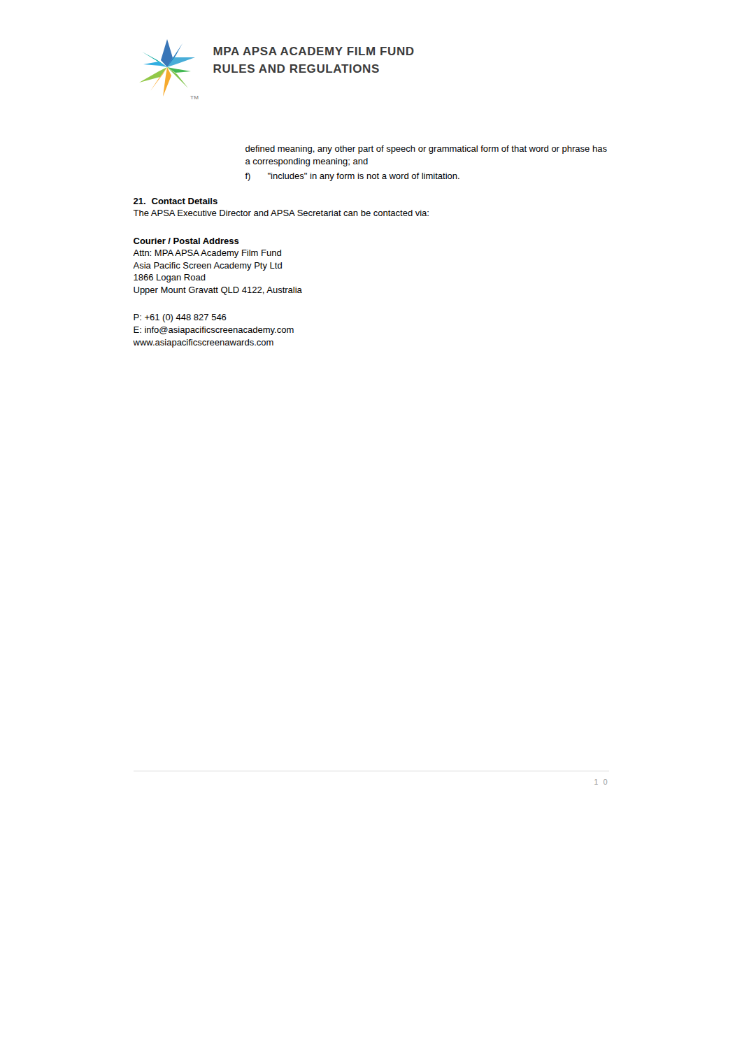TM
MPA APSA ACADEMY FILM FUND
RULES AND REGULATIONS
defined meaning, any other part of speech or grammatical form of that word or phrase has a corresponding meaning; and
f)
"includes" in any form is not a word of limitation.
21. Contact Details
The APSA Executive Director and APSA Secretariat can be contacted via:
Courier / Postal Address
Attn: MPA APSA Academy Film Fund
Asia Pacific Screen Academy Pty Ltd
1866 Logan Road
Upper Mount Gravatt QLD 4122, Australia
P: +61 (0) 448 827 546
E: info@asiapacificscreenacademy.com
www.asiapacificscreenawards.com
1 0